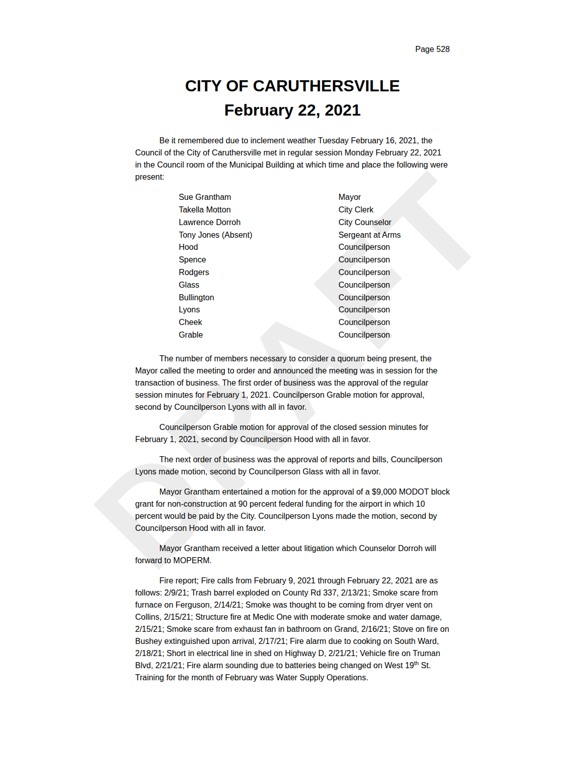DRAFT
Page 528
CITY OF CARUTHERSVILLEFebruary 22, 2021
Be it remembered due to inclement weather Tuesday February 16, 2021, the Council of the City of Caruthersville met in regular session Monday February 22, 2021 in the Council room of the Municipal Building at which time and place the following were present:
| Sue Grantham | Mayor |
| Takella Motton | City Clerk |
| Lawrence Dorroh | City Counselor |
| Tony Jones (Absent) | Sergeant at Arms |
| Hood | Councilperson |
| Spence | Councilperson |
| Rodgers | Councilperson |
| Glass | Councilperson |
| Bullington | Councilperson |
| Lyons | Councilperson |
| Cheek | Councilperson |
| Grable | Councilperson |
The number of members necessary to consider a quorum being present, the Mayor called the meeting to order and announced the meeting was in session for the transaction of business. The first order of business was the approval of the regular session minutes for February 1, 2021. Councilperson Grable motion for approval, second by Councilperson Lyons with all in favor.
Councilperson Grable motion for approval of the closed session minutes for February 1, 2021, second by Councilperson Hood with all in favor.
The next order of business was the approval of reports and bills, Councilperson Lyons made motion, second by Councilperson Glass with all in favor.
Mayor Grantham entertained a motion for the approval of a $9,000 MODOT block grant for non-construction at 90 percent federal funding for the airport in which 10 percent would be paid by the City. Councilperson Lyons made the motion, second by Councilperson Hood with all in favor.
Mayor Grantham received a letter about litigation which Counselor Dorroh will forward to MOPERM.
Fire report; Fire calls from February 9, 2021 through February 22, 2021 are as follows: 2/9/21; Trash barrel exploded on County Rd 337, 2/13/21; Smoke scare from furnace on Ferguson, 2/14/21; Smoke was thought to be coming from dryer vent on Collins, 2/15/21; Structure fire at Medic One with moderate smoke and water damage, 2/15/21; Smoke scare from exhaust fan in bathroom on Grand, 2/16/21; Stove on fire on Bushey extinguished upon arrival, 2/17/21; Fire alarm due to cooking on South Ward, 2/18/21; Short in electrical line in shed on Highway D, 2/21/21; Vehicle fire on Truman Blvd, 2/21/21; Fire alarm sounding due to batteries being changed on West 19th St. Training for the month of February was Water Supply Operations.